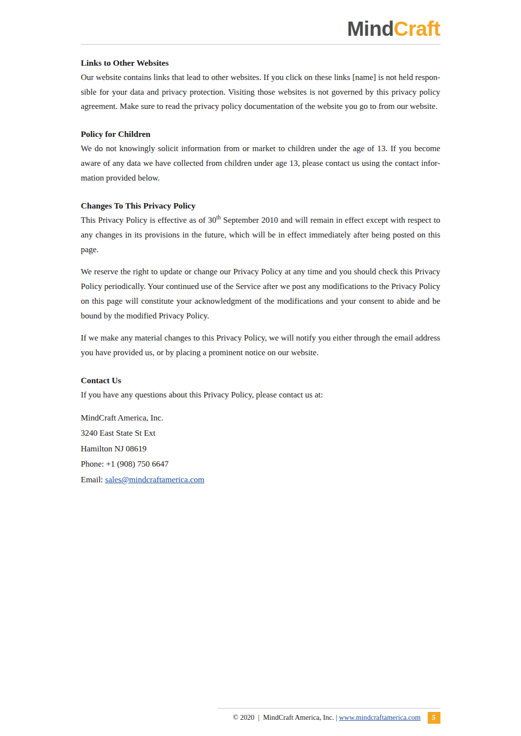Mind Craft
Links to Other Websites
Our website contains links that lead to other websites. If you click on these links [name] is not held responsible for your data and privacy protection. Visiting those websites is not governed by this privacy policy agreement. Make sure to read the privacy policy documentation of the website you go to from our website.
Policy for Children
We do not knowingly solicit information from or market to children under the age of 13. If you become aware of any data we have collected from children under age 13, please contact us using the contact information provided below.
Changes To This Privacy Policy
This Privacy Policy is effective as of 30th September 2010 and will remain in effect except with respect to any changes in its provisions in the future, which will be in effect immediately after being posted on this page.
We reserve the right to update or change our Privacy Policy at any time and you should check this Privacy Policy periodically. Your continued use of the Service after we post any modifications to the Privacy Policy on this page will constitute your acknowledgment of the modifications and your consent to abide and be bound by the modified Privacy Policy.
If we make any material changes to this Privacy Policy, we will notify you either through the email address you have provided us, or by placing a prominent notice on our website.
Contact Us
If you have any questions about this Privacy Policy, please contact us at:
MindCraft America, Inc.
3240 East State St Ext
Hamilton NJ 08619
Phone: +1 (908) 750 6647
Email: sales@mindcraftamerica.com
© 2020 | MindCraft America, Inc. | www.mindcraftamerica.com 5